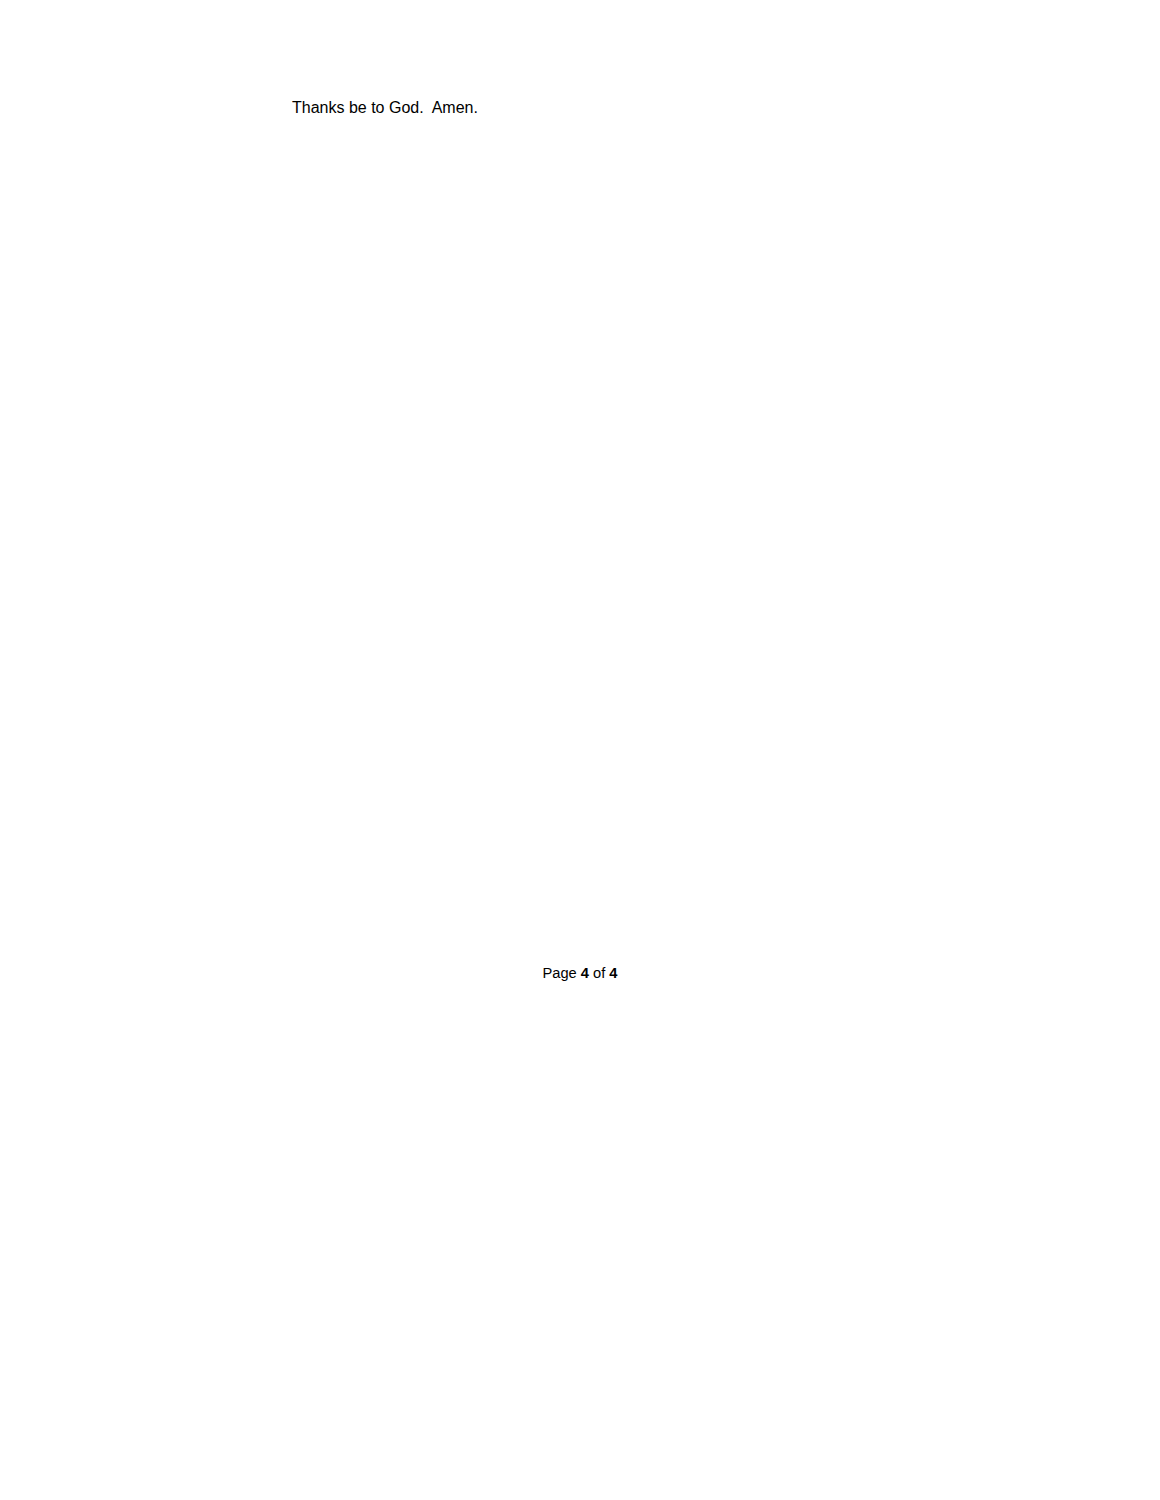Thanks be to God. Amen.
Page 4 of 4